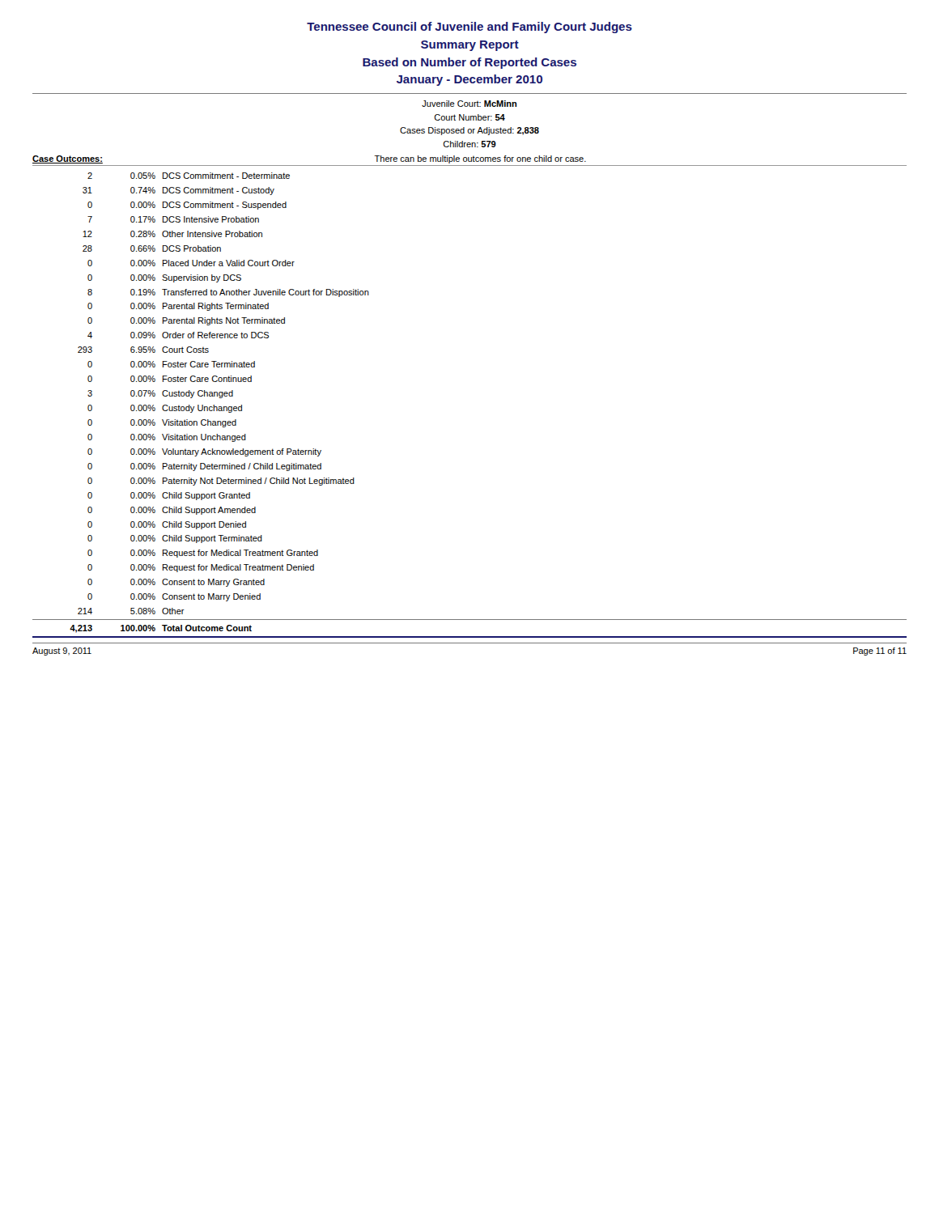Tennessee Council of Juvenile and Family Court Judges
Summary Report
Based on Number of Reported Cases
January - December 2010
Juvenile Court: McMinn
Court Number: 54
Cases Disposed or Adjusted: 2,838
Children: 579
Case Outcomes:
There can be multiple outcomes for one child or case.
| 2 | 0.05% | DCS Commitment - Determinate |
| 31 | 0.74% | DCS Commitment - Custody |
| 0 | 0.00% | DCS Commitment - Suspended |
| 7 | 0.17% | DCS Intensive Probation |
| 12 | 0.28% | Other Intensive Probation |
| 28 | 0.66% | DCS Probation |
| 0 | 0.00% | Placed Under a Valid Court Order |
| 0 | 0.00% | Supervision by DCS |
| 8 | 0.19% | Transferred to Another Juvenile Court for Disposition |
| 0 | 0.00% | Parental Rights Terminated |
| 0 | 0.00% | Parental Rights Not Terminated |
| 4 | 0.09% | Order of Reference to DCS |
| 293 | 6.95% | Court Costs |
| 0 | 0.00% | Foster Care Terminated |
| 0 | 0.00% | Foster Care Continued |
| 3 | 0.07% | Custody Changed |
| 0 | 0.00% | Custody Unchanged |
| 0 | 0.00% | Visitation Changed |
| 0 | 0.00% | Visitation Unchanged |
| 0 | 0.00% | Voluntary Acknowledgement of Paternity |
| 0 | 0.00% | Paternity Determined / Child Legitimated |
| 0 | 0.00% | Paternity Not Determined / Child Not Legitimated |
| 0 | 0.00% | Child Support Granted |
| 0 | 0.00% | Child Support Amended |
| 0 | 0.00% | Child Support Denied |
| 0 | 0.00% | Child Support Terminated |
| 0 | 0.00% | Request for Medical Treatment Granted |
| 0 | 0.00% | Request for Medical Treatment Denied |
| 0 | 0.00% | Consent to Marry Granted |
| 0 | 0.00% | Consent to Marry Denied |
| 214 | 5.08% | Other |
| 4,213 | 100.00% | Total Outcome Count |
August 9, 2011
Page 11 of 11